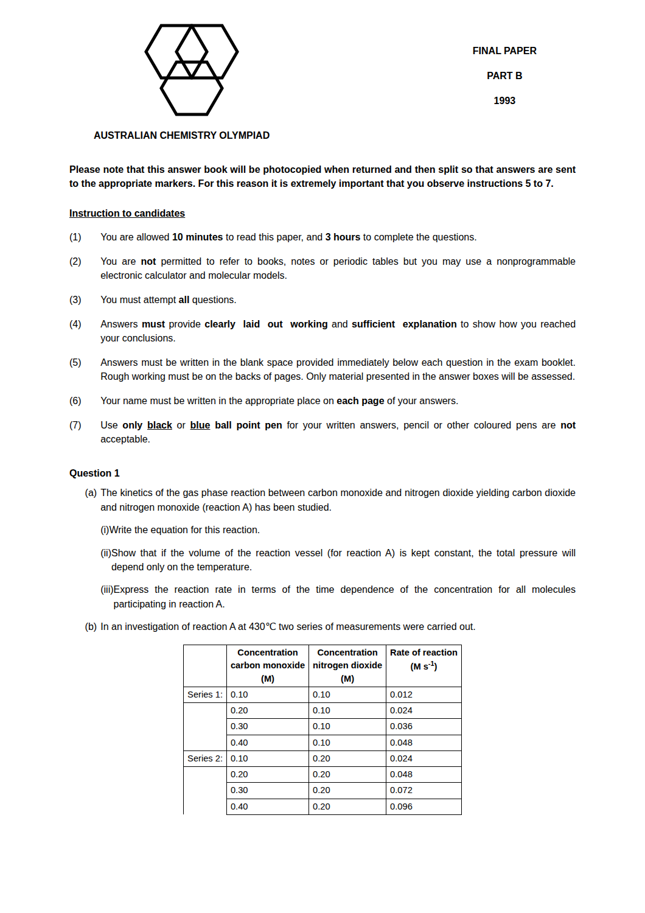FINAL PAPER
PART B
1993
AUSTRALIAN CHEMISTRY OLYMPIAD
Please note that this answer book will be photocopied when returned and then split so that answers are sent to the appropriate markers. For this reason it is extremely important that you observe instructions 5 to 7.
Instruction to candidates
(1) You are allowed 10 minutes to read this paper, and 3 hours to complete the questions.
(2) You are not permitted to refer to books, notes or periodic tables but you may use a nonprogrammable electronic calculator and molecular models.
(3) You must attempt all questions.
(4) Answers must provide clearly laid out working and sufficient explanation to show how you reached your conclusions.
(5) Answers must be written in the blank space provided immediately below each question in the exam booklet. Rough working must be on the backs of pages. Only material presented in the answer boxes will be assessed.
(6) Your name must be written in the appropriate place on each page of your answers.
(7) Use only black or blue ball point pen for your written answers, pencil or other coloured pens are not acceptable.
Question 1
(a) The kinetics of the gas phase reaction between carbon monoxide and nitrogen dioxide yielding carbon dioxide and nitrogen monoxide (reaction A) has been studied.
(i) Write the equation for this reaction.
(ii) Show that if the volume of the reaction vessel (for reaction A) is kept constant, the total pressure will depend only on the temperature.
(iii) Express the reaction rate in terms of the time dependence of the concentration for all molecules participating in reaction A.
(b) In an investigation of reaction A at 430℃ two series of measurements were carried out.
| | Concentration carbon monoxide (M) | Concentration nitrogen dioxide (M) | Rate of reaction (M s -1 ) |
| --- | --- | --- | --- |
| Series 1: | 0.10 | 0.10 | 0.012 |
| | 0.20 | 0.10 | 0.024 |
| | 0.30 | 0.10 | 0.036 |
| | 0.40 | 0.10 | 0.048 |
| Series 2: | 0.10 | 0.20 | 0.024 |
| | 0.20 | 0.20 | 0.048 |
| | 0.30 | 0.20 | 0.072 |
| | 0.40 | 0.20 | 0.096 |